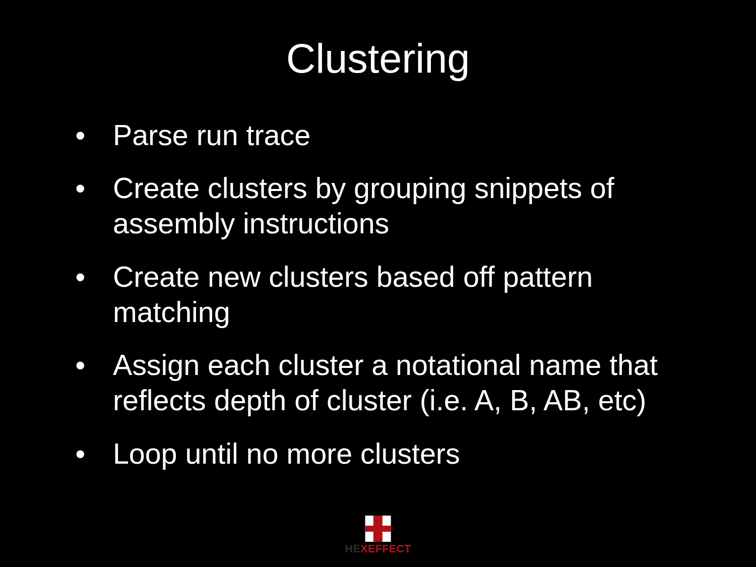Clustering
Parse run trace
Create clusters by grouping snippets of assembly instructions
Create new clusters based off pattern matching
Assign each cluster a notational name that reflects depth of cluster (i.e. A, B, AB, etc)
Loop until no more clusters
HE XEFFECT